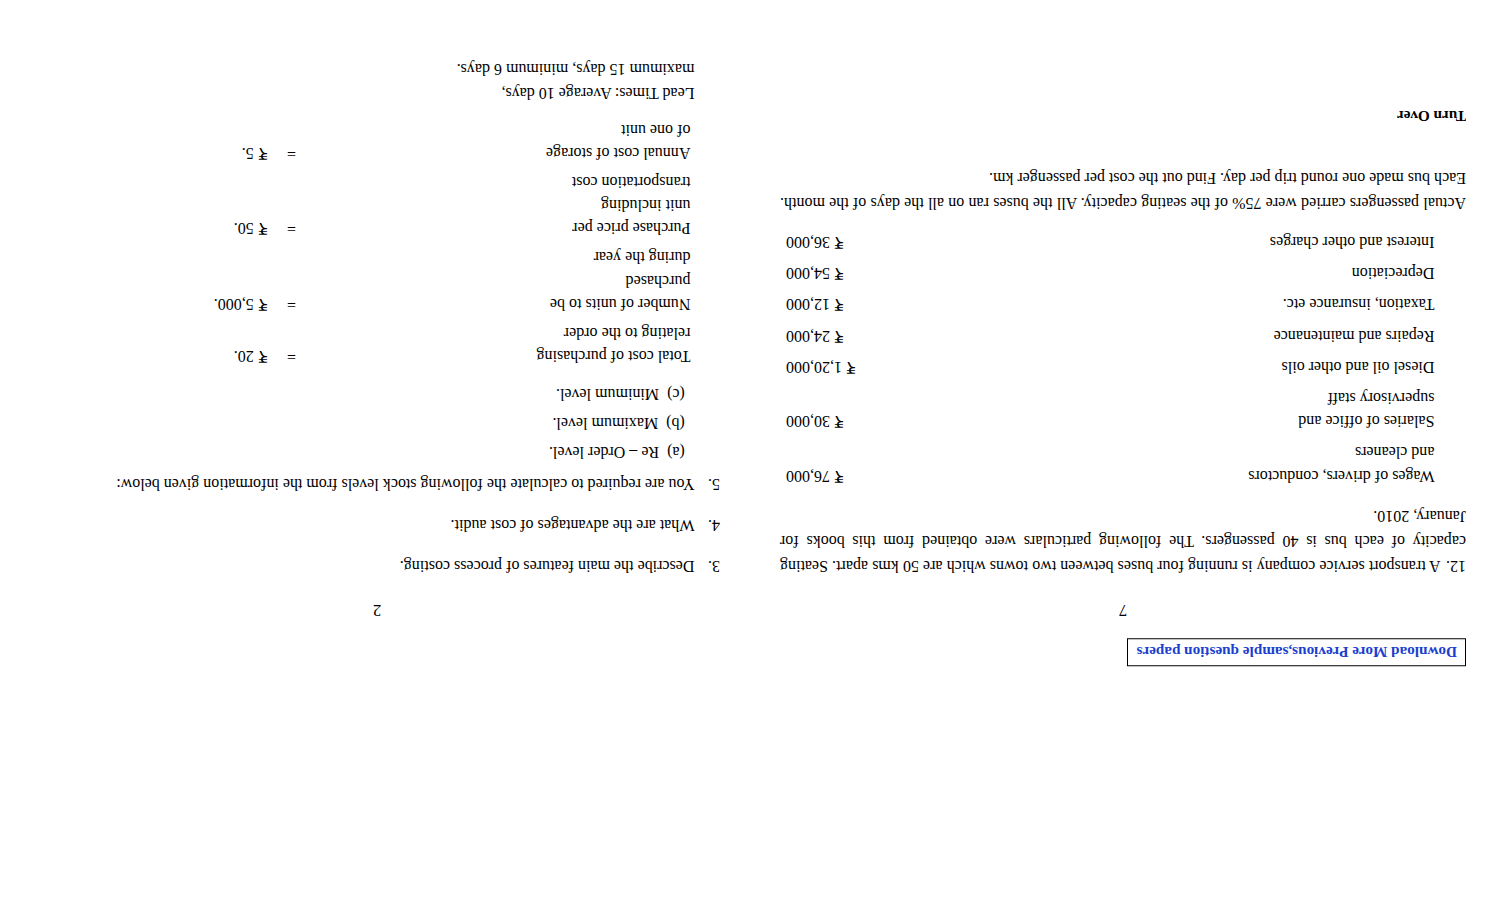Download More Previous,sample question papers
7
12. A transport service company is running four buses between two towns which are 50 kms apart. Seating capacity of each bus is 40 passengers. The following particulars were obtained from this books for January, 2010.
| Wages of drivers, conductors and cleaners | ₹ 76,000 |
| Salaries of office and supervisory staff | ₹ 30,000 |
| Diesel oil and other oils | ₹ 1,20,000 |
| Repairs and maintenance | ₹ 24,000 |
| Taxation, insurance etc. | ₹ 12,000 |
| Depreciation | ₹ 54,000 |
| Interest and other charges | ₹ 36,000 |
Actual passengers carried were 75% of the seating capacity. All the buses ran on all the days of the month. Each bus made one round trip per day. Find out the cost per passenger km.
Turn Over
2
3. Describe the main features of process costing.
4. What are the advantages of cost audit.
5. You are required to calculate the following stock levels from the information given below:
(a) Re – Order level.
(b) Maximum level.
(c) Minimum level.
| Total cost of purchasing relating to the order | = | ₹ 20. |
| Number of units to be purchased during the year | = | ₹ 5,000. |
| Purchase price per unit including transportation cost | = | ₹ 50. |
| Annual cost of storage of one unit | = | ₹ 5. |
Lead Times: Average 10 days,
maximum 15 days, minimum 6 days.